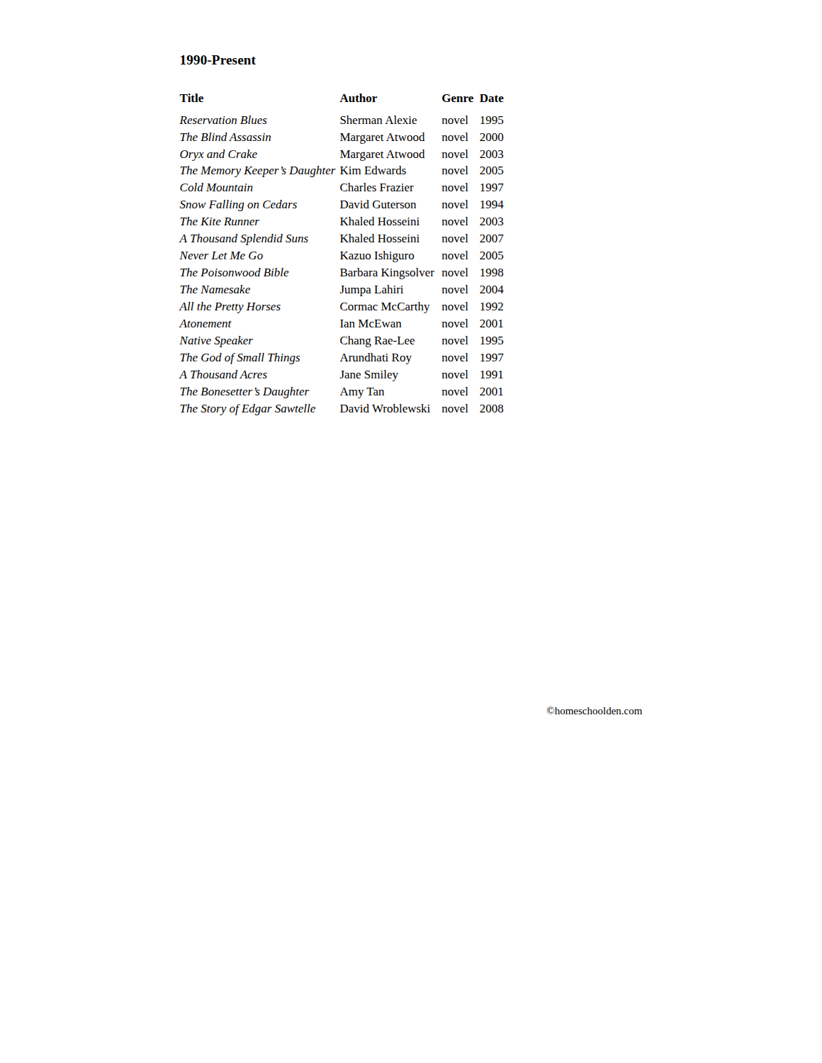1990-Present
| Title | Author | Genre | Date |
| --- | --- | --- | --- |
| Reservation Blues | Sherman Alexie | novel | 1995 |
| The Blind Assassin | Margaret Atwood | novel | 2000 |
| Oryx and Crake | Margaret Atwood | novel | 2003 |
| The Memory Keeper’s Daughter | Kim Edwards | novel | 2005 |
| Cold Mountain | Charles Frazier | novel | 1997 |
| Snow Falling on Cedars | David Guterson | novel | 1994 |
| The Kite Runner | Khaled Hosseini | novel | 2003 |
| A Thousand Splendid Suns | Khaled Hosseini | novel | 2007 |
| Never Let Me Go | Kazuo Ishiguro | novel | 2005 |
| The Poisonwood Bible | Barbara Kingsolver | novel | 1998 |
| The Namesake | Jumpa Lahiri | novel | 2004 |
| All the Pretty Horses | Cormac McCarthy | novel | 1992 |
| Atonement | Ian McEwan | novel | 2001 |
| Native Speaker | Chang Rae-Lee | novel | 1995 |
| The God of Small Things | Arundhati Roy | novel | 1997 |
| A Thousand Acres | Jane Smiley | novel | 1991 |
| The Bonesetter’s Daughter | Amy Tan | novel | 2001 |
| The Story of Edgar Sawtelle | David Wroblewski | novel | 2008 |
©homeschoolden.com